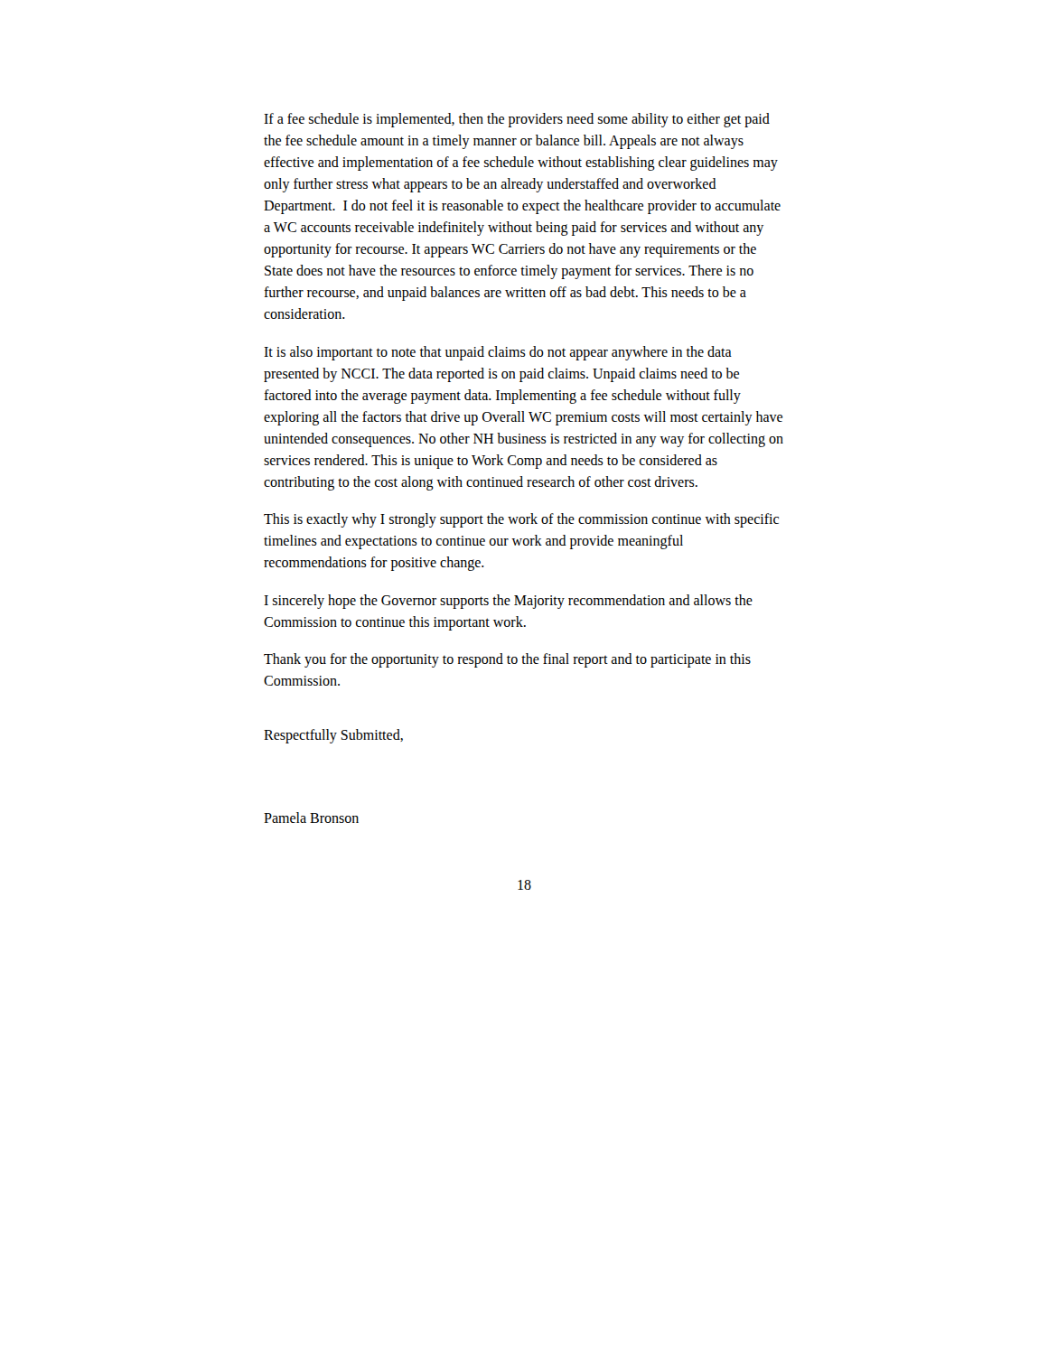If a fee schedule is implemented, then the providers need some ability to either get paid the fee schedule amount in a timely manner or balance bill. Appeals are not always effective and implementation of a fee schedule without establishing clear guidelines may only further stress what appears to be an already understaffed and overworked Department. I do not feel it is reasonable to expect the healthcare provider to accumulate a WC accounts receivable indefinitely without being paid for services and without any opportunity for recourse. It appears WC Carriers do not have any requirements or the State does not have the resources to enforce timely payment for services. There is no further recourse, and unpaid balances are written off as bad debt. This needs to be a consideration.
It is also important to note that unpaid claims do not appear anywhere in the data presented by NCCI. The data reported is on paid claims. Unpaid claims need to be factored into the average payment data. Implementing a fee schedule without fully exploring all the factors that drive up Overall WC premium costs will most certainly have unintended consequences. No other NH business is restricted in any way for collecting on services rendered. This is unique to Work Comp and needs to be considered as contributing to the cost along with continued research of other cost drivers.
This is exactly why I strongly support the work of the commission continue with specific timelines and expectations to continue our work and provide meaningful recommendations for positive change.
I sincerely hope the Governor supports the Majority recommendation and allows the Commission to continue this important work.
Thank you for the opportunity to respond to the final report and to participate in this Commission.
Respectfully Submitted,
Pamela Bronson
18